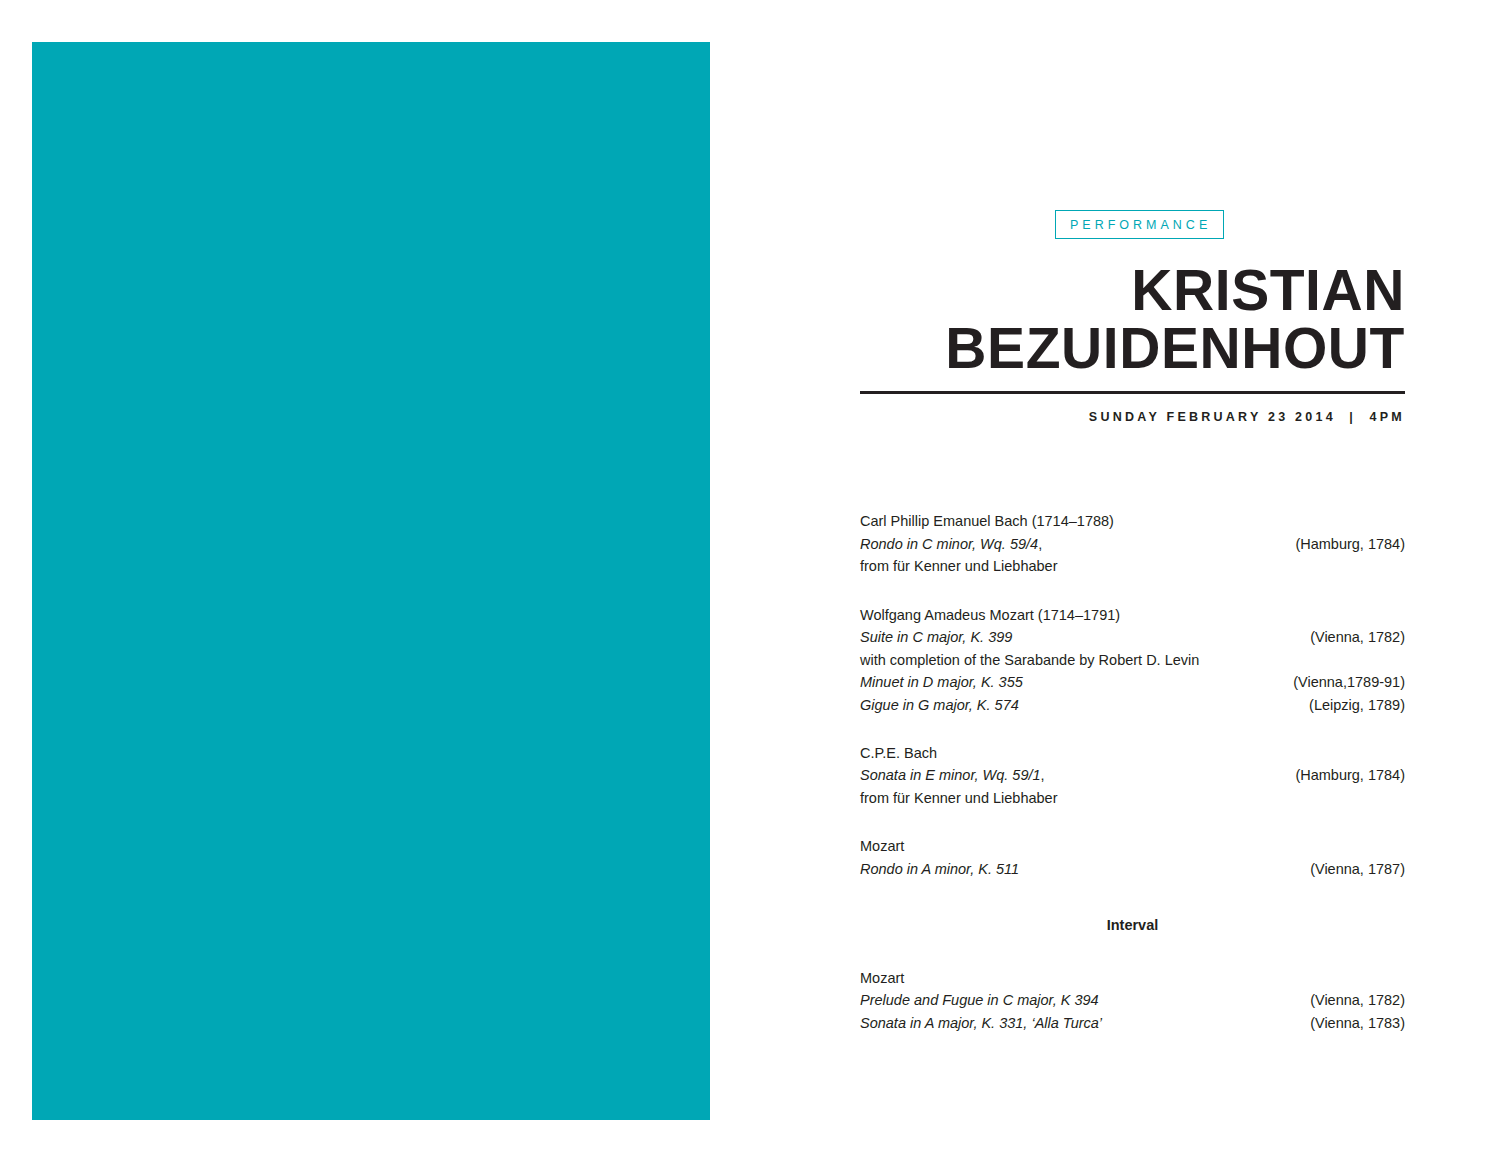Performance
KristianBezuidenhout
Sunday February 23 2014 | 4pm
Carl Phillip Emanuel Bach (1714–1788)
Rondo in C minor, Wq. 59/4, (Hamburg, 1784)
from für Kenner und Liebhaber
Wolfgang Amadeus Mozart (1714–1791)
Suite in C major, K. 399 (Vienna, 1782)
with completion of the Sarabande by Robert D. Levin
Minuet in D major, K. 355 (Vienna,1789-91)
Gigue in G major, K. 574 (Leipzig, 1789)
C.P.E. Bach
Sonata in E minor, Wq. 59/1, (Hamburg, 1784)
from für Kenner und Liebhaber
Mozart
Rondo in A minor, K. 511 (Vienna, 1787)
Interval
Mozart
Prelude and Fugue in C major, K 394 (Vienna, 1782)
Sonata in A major, K. 331, ‘Alla Turca’ (Vienna, 1783)